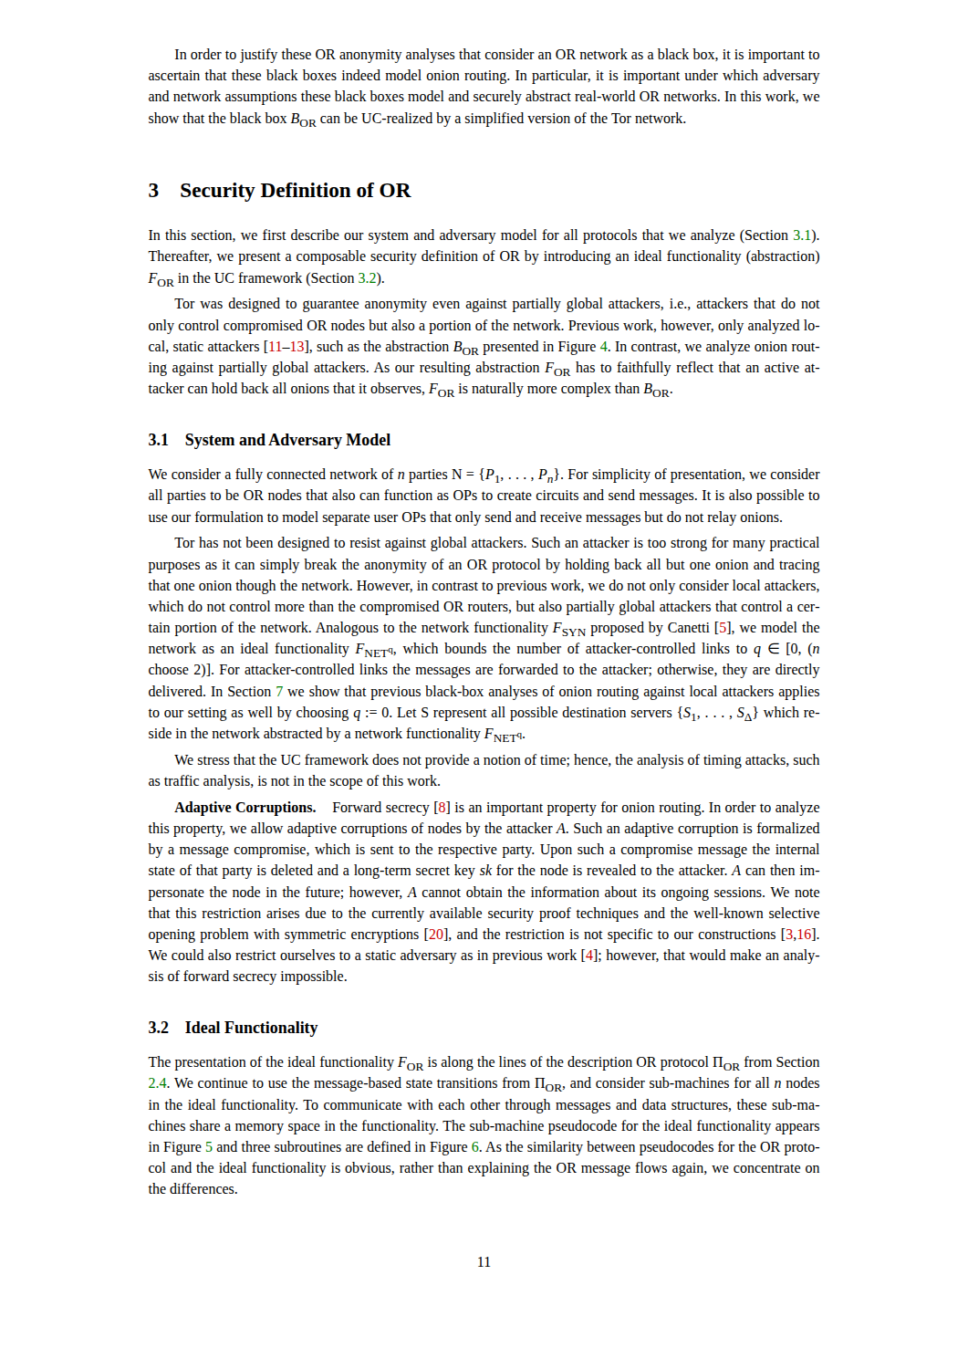In order to justify these OR anonymity analyses that consider an OR network as a black box, it is important to ascertain that these black boxes indeed model onion routing. In particular, it is important under which adversary and network assumptions these black boxes model and securely abstract real-world OR networks. In this work, we show that the black box BOR can be UC-realized by a simplified version of the Tor network.
3 Security Definition of OR
In this section, we first describe our system and adversary model for all protocols that we analyze (Section 3.1). Thereafter, we present a composable security definition of OR by introducing an ideal functionality (abstraction) FOR in the UC framework (Section 3.2).
Tor was designed to guarantee anonymity even against partially global attackers, i.e., attackers that do not only control compromised OR nodes but also a portion of the network. Previous work, however, only analyzed local, static attackers [11–13], such as the abstraction BOR presented in Figure 4. In contrast, we analyze onion routing against partially global attackers. As our resulting abstraction FOR has to faithfully reflect that an active attacker can hold back all onions that it observes, FOR is naturally more complex than BOR.
3.1 System and Adversary Model
We consider a fully connected network of n parties N = {P1, . . . , Pn}. For simplicity of presentation, we consider all parties to be OR nodes that also can function as OPs to create circuits and send messages. It is also possible to use our formulation to model separate user OPs that only send and receive messages but do not relay onions.
Tor has not been designed to resist against global attackers. Such an attacker is too strong for many practical purposes as it can simply break the anonymity of an OR protocol by holding back all but one onion and tracing that one onion though the network. However, in contrast to previous work, we do not only consider local attackers, which do not control more than the compromised OR routers, but also partially global attackers that control a certain portion of the network. Analogous to the network functionality FSYN proposed by Canetti [5], we model the network as an ideal functionality FNETq, which bounds the number of attacker-controlled links to q ∈ [0, (n choose 2)]. For attacker-controlled links the messages are forwarded to the attacker; otherwise, they are directly delivered. In Section 7 we show that previous black-box analyses of onion routing against local attackers applies to our setting as well by choosing q := 0. Let S represent all possible destination servers {S1, . . . , SΔ} which reside in the network abstracted by a network functionality FNETq.
We stress that the UC framework does not provide a notion of time; hence, the analysis of timing attacks, such as traffic analysis, is not in the scope of this work.
Adaptive Corruptions. Forward secrecy [8] is an important property for onion routing. In order to analyze this property, we allow adaptive corruptions of nodes by the attacker A. Such an adaptive corruption is formalized by a message compromise, which is sent to the respective party. Upon such a compromise message the internal state of that party is deleted and a long-term secret key sk for the node is revealed to the attacker. A can then impersonate the node in the future; however, A cannot obtain the information about its ongoing sessions. We note that this restriction arises due to the currently available security proof techniques and the well-known selective opening problem with symmetric encryptions [20], and the restriction is not specific to our constructions [3,16]. We could also restrict ourselves to a static adversary as in previous work [4]; however, that would make an analysis of forward secrecy impossible.
3.2 Ideal Functionality
The presentation of the ideal functionality FOR is along the lines of the description OR protocol ΠOR from Section 2.4. We continue to use the message-based state transitions from ΠOR, and consider sub-machines for all n nodes in the ideal functionality. To communicate with each other through messages and data structures, these sub-machines share a memory space in the functionality. The sub-machine pseudocode for the ideal functionality appears in Figure 5 and three subroutines are defined in Figure 6. As the similarity between pseudocodes for the OR protocol and the ideal functionality is obvious, rather than explaining the OR message flows again, we concentrate on the differences.
11